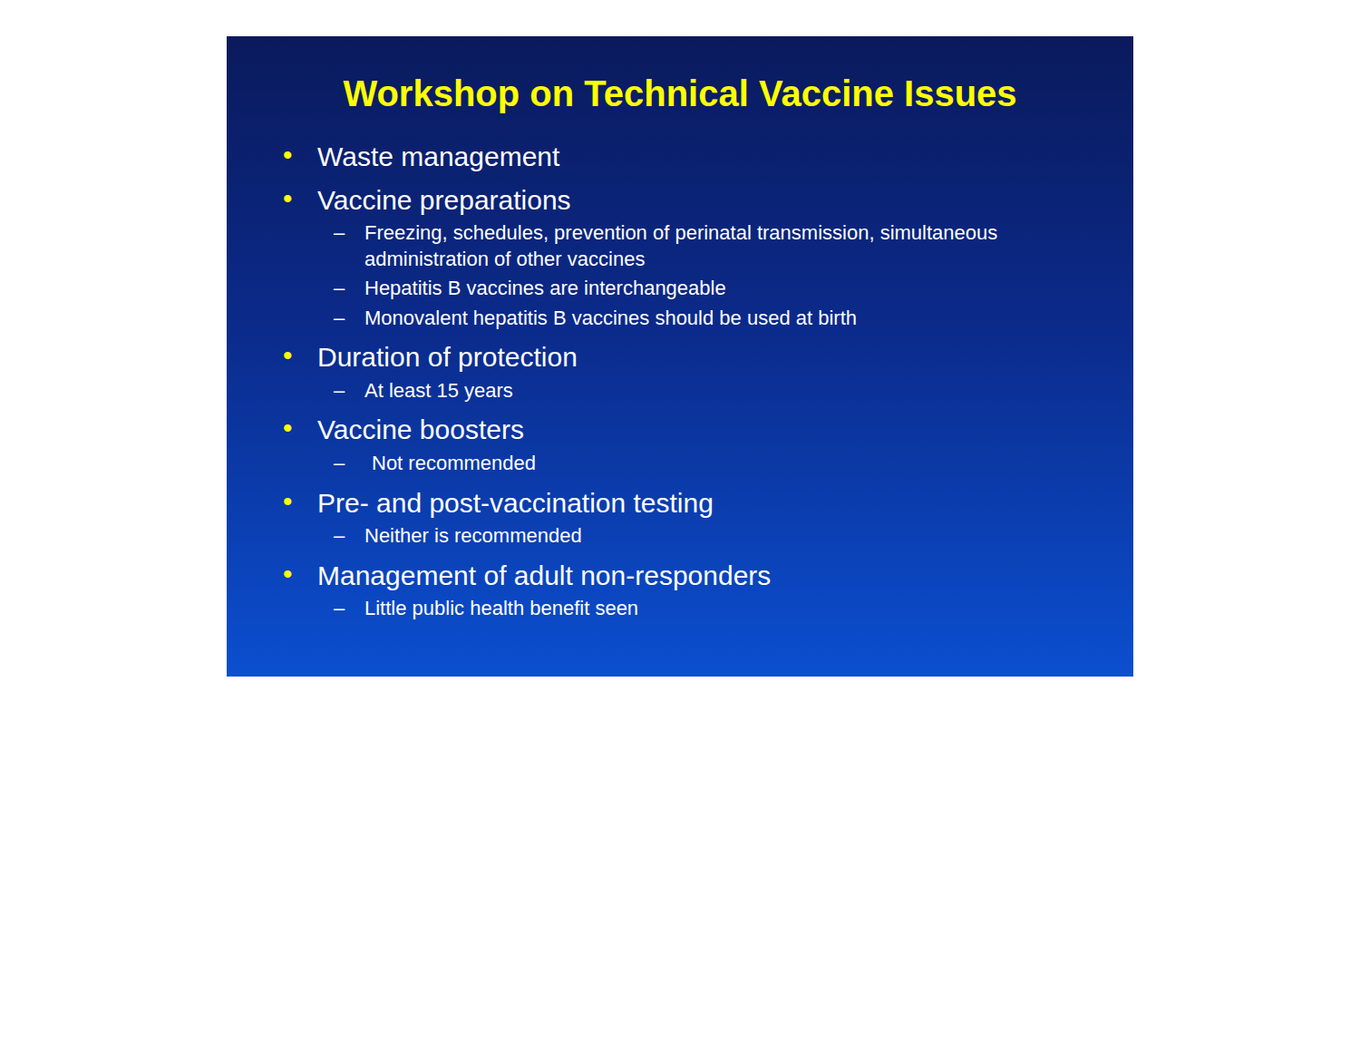Workshop on Technical Vaccine Issues
Waste management
Vaccine preparations
Freezing, schedules, prevention of perinatal transmission, simultaneous administration of other vaccines
Hepatitis B vaccines are interchangeable
Monovalent hepatitis B vaccines should be used at birth
Duration of protection
At least 15 years
Vaccine boosters
Not recommended
Pre- and post-vaccination testing
Neither is recommended
Management of adult non-responders
Little public health benefit seen